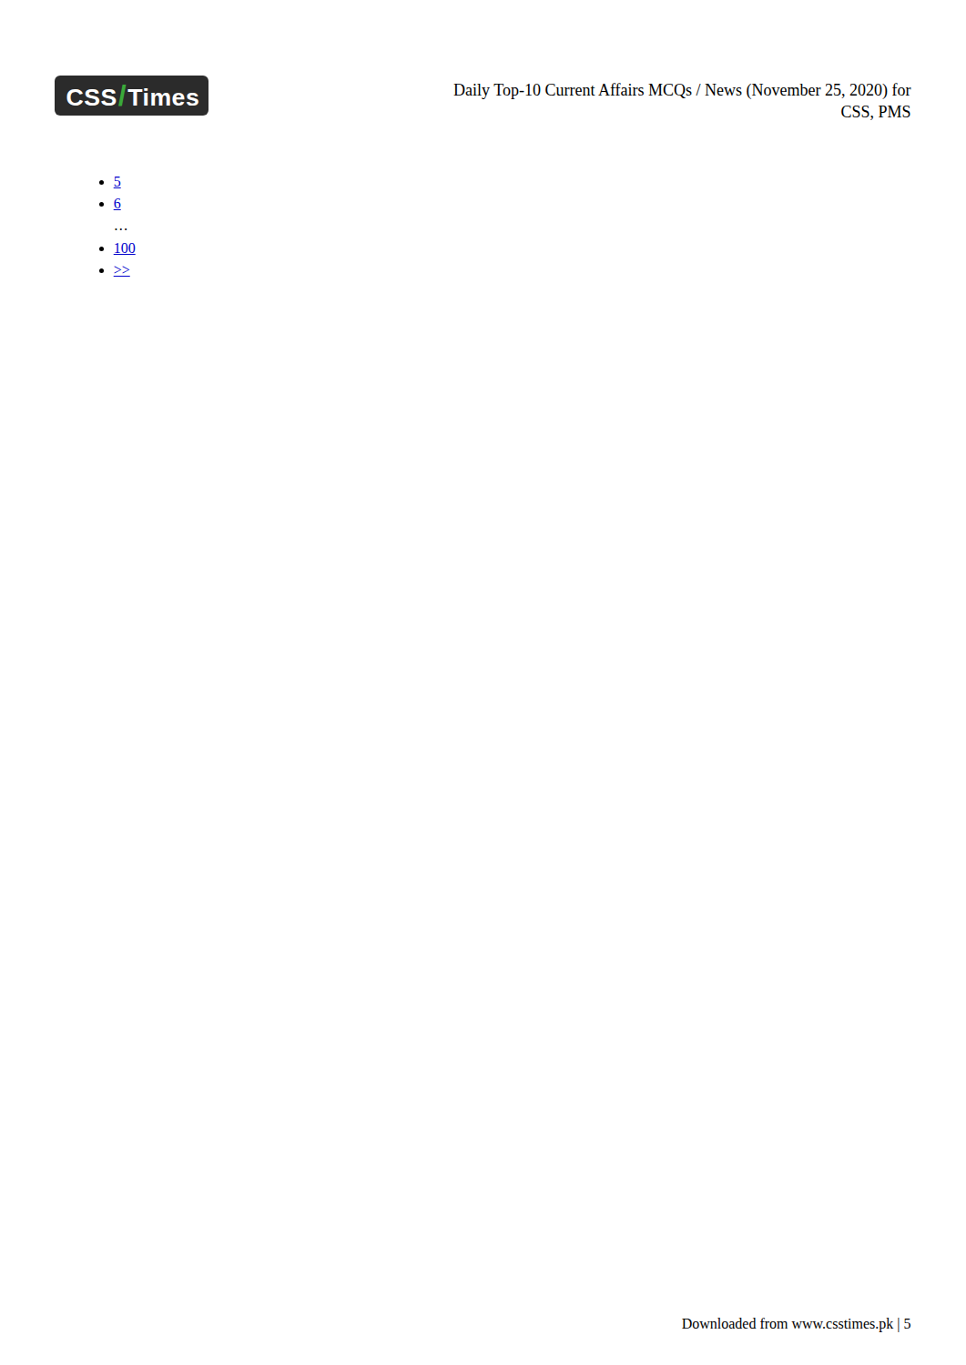CSS/Times
Daily Top-10 Current Affairs MCQs / News (November 25, 2020) for
CSS, PMS
5
6
…
100
>>
Downloaded from www.csstimes.pk | 5